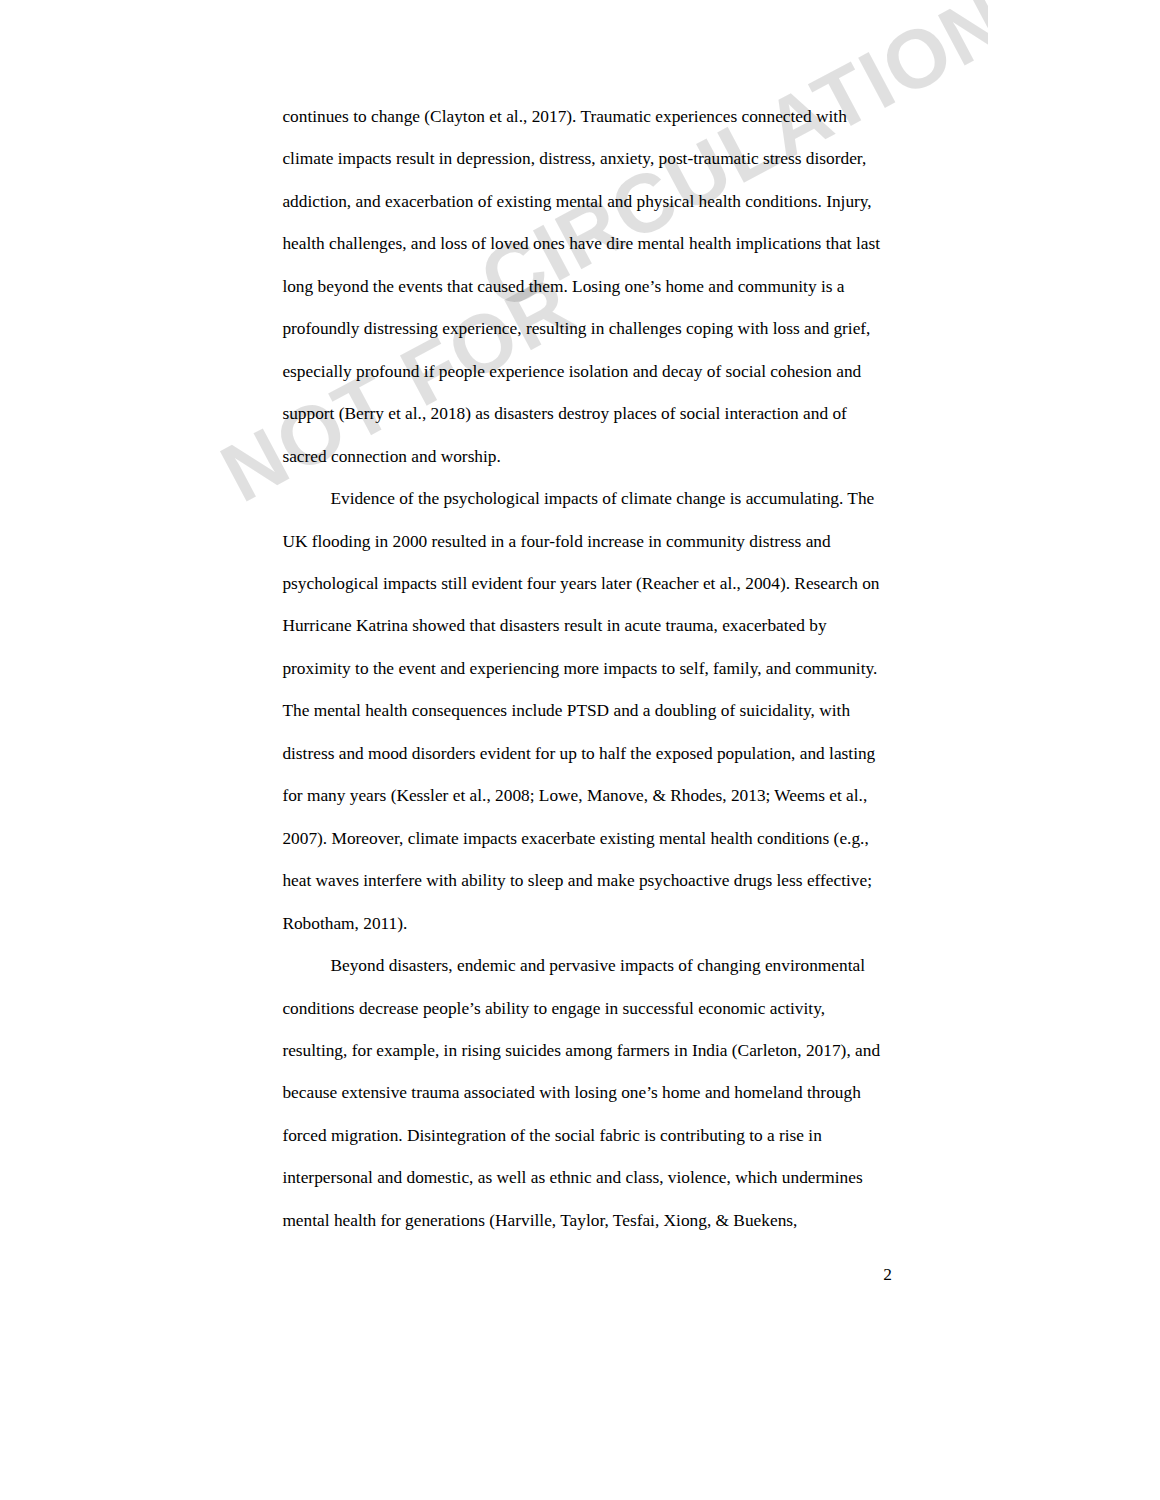Not for Circulation
continues to change (Clayton et al., 2017). Traumatic experiences connected with climate impacts result in depression, distress, anxiety, post-traumatic stress disorder, addiction, and exacerbation of existing mental and physical health conditions. Injury, health challenges, and loss of loved ones have dire mental health implications that last long beyond the events that caused them. Losing one’s home and community is a profoundly distressing experience, resulting in challenges coping with loss and grief, especially profound if people experience isolation and decay of social cohesion and support (Berry et al., 2018) as disasters destroy places of social interaction and of sacred connection and worship.
Evidence of the psychological impacts of climate change is accumulating. The UK flooding in 2000 resulted in a four-fold increase in community distress and psychological impacts still evident four years later (Reacher et al., 2004). Research on Hurricane Katrina showed that disasters result in acute trauma, exacerbated by proximity to the event and experiencing more impacts to self, family, and community. The mental health consequences include PTSD and a doubling of suicidality, with distress and mood disorders evident for up to half the exposed population, and lasting for many years (Kessler et al., 2008; Lowe, Manove, & Rhodes, 2013; Weems et al., 2007). Moreover, climate impacts exacerbate existing mental health conditions (e.g., heat waves interfere with ability to sleep and make psychoactive drugs less effective; Robotham, 2011).
Beyond disasters, endemic and pervasive impacts of changing environmental conditions decrease people’s ability to engage in successful economic activity, resulting, for example, in rising suicides among farmers in India (Carleton, 2017), and because extensive trauma associated with losing one’s home and homeland through forced migration. Disintegration of the social fabric is contributing to a rise in interpersonal and domestic, as well as ethnic and class, violence, which undermines mental health for generations (Harville, Taylor, Tesfai, Xiong, & Buekens,
2